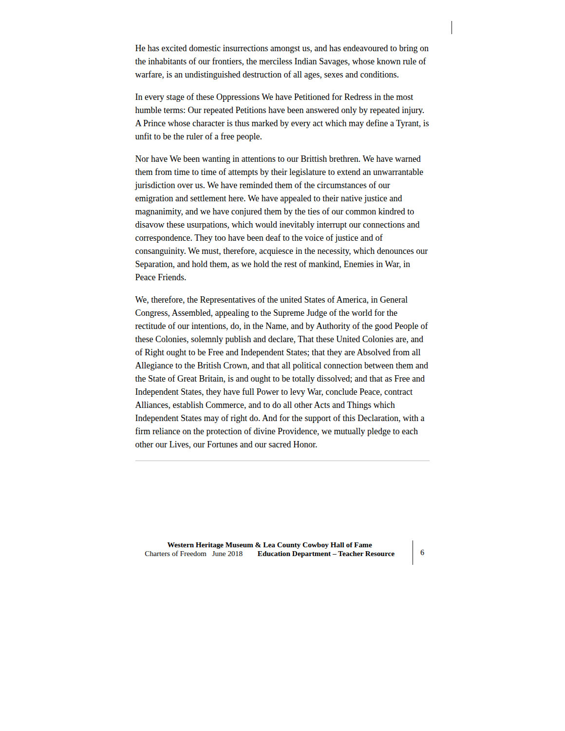He has excited domestic insurrections amongst us, and has endeavoured to bring on the inhabitants of our frontiers, the merciless Indian Savages, whose known rule of warfare, is an undistinguished destruction of all ages, sexes and conditions.
In every stage of these Oppressions We have Petitioned for Redress in the most humble terms: Our repeated Petitions have been answered only by repeated injury. A Prince whose character is thus marked by every act which may define a Tyrant, is unfit to be the ruler of a free people.
Nor have We been wanting in attentions to our Brittish brethren. We have warned them from time to time of attempts by their legislature to extend an unwarrantable jurisdiction over us. We have reminded them of the circumstances of our emigration and settlement here. We have appealed to their native justice and magnanimity, and we have conjured them by the ties of our common kindred to disavow these usurpations, which would inevitably interrupt our connections and correspondence. They too have been deaf to the voice of justice and of consanguinity. We must, therefore, acquiesce in the necessity, which denounces our Separation, and hold them, as we hold the rest of mankind, Enemies in War, in Peace Friends.
We, therefore, the Representatives of the united States of America, in General Congress, Assembled, appealing to the Supreme Judge of the world for the rectitude of our intentions, do, in the Name, and by Authority of the good People of these Colonies, solemnly publish and declare, That these United Colonies are, and of Right ought to be Free and Independent States; that they are Absolved from all Allegiance to the British Crown, and that all political connection between them and the State of Great Britain, is and ought to be totally dissolved; and that as Free and Independent States, they have full Power to levy War, conclude Peace, contract Alliances, establish Commerce, and to do all other Acts and Things which Independent States may of right do. And for the support of this Declaration, with a firm reliance on the protection of divine Providence, we mutually pledge to each other our Lives, our Fortunes and our sacred Honor.
Western Heritage Museum & Lea County Cowboy Hall of Fame
Charters of Freedom June 2018 Education Department – Teacher Resource
6